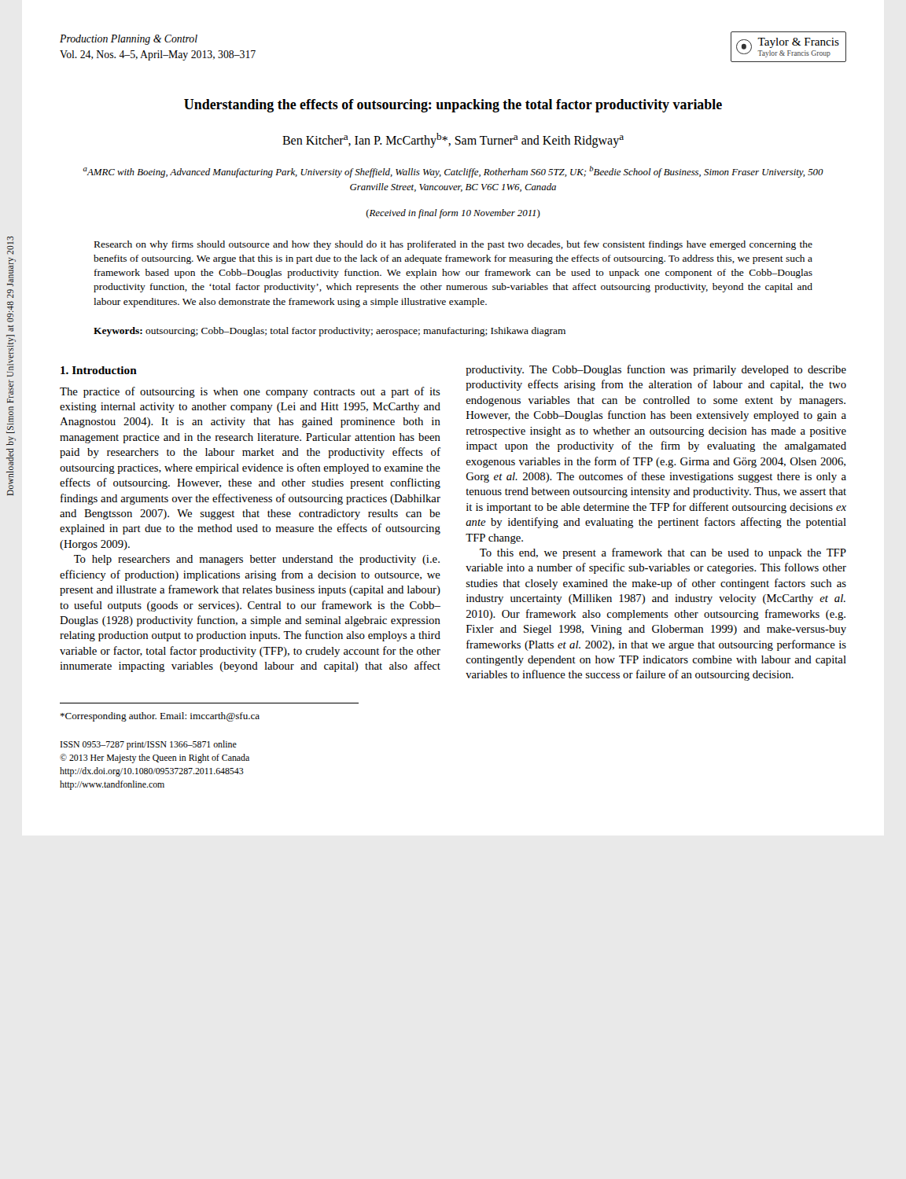Downloaded by [Simon Fraser University] at 09:48 29 January 2013
Production Planning & Control
Vol. 24, Nos. 4–5, April–May 2013, 308–317
Taylor & Francis
Taylor & Francis Group
Understanding the effects of outsourcing: unpacking the total factor productivity variable
Ben Kitchera, Ian P. McCarthyb*, Sam Turnera and Keith Ridgwaya
aAMRC with Boeing, Advanced Manufacturing Park, University of Sheffield, Wallis Way, Catcliffe, Rotherham S60 5TZ, UK; bBeedie School of Business, Simon Fraser University, 500 Granville Street, Vancouver, BC V6C 1W6, Canada
(Received in final form 10 November 2011)
Research on why firms should outsource and how they should do it has proliferated in the past two decades, but few consistent findings have emerged concerning the benefits of outsourcing. We argue that this is in part due to the lack of an adequate framework for measuring the effects of outsourcing. To address this, we present such a framework based upon the Cobb–Douglas productivity function. We explain how our framework can be used to unpack one component of the Cobb–Douglas productivity function, the ‘total factor productivity’, which represents the other numerous sub-variables that affect outsourcing productivity, beyond the capital and labour expenditures. We also demonstrate the framework using a simple illustrative example.
Keywords: outsourcing; Cobb–Douglas; total factor productivity; aerospace; manufacturing; Ishikawa diagram
1. Introduction
The practice of outsourcing is when one company contracts out a part of its existing internal activity to another company (Lei and Hitt 1995, McCarthy and Anagnostou 2004). It is an activity that has gained prominence both in management practice and in the research literature. Particular attention has been paid by researchers to the labour market and the productivity effects of outsourcing practices, where empirical evidence is often employed to examine the effects of outsourcing. However, these and other studies present conflicting findings and arguments over the effectiveness of outsourcing practices (Dabhilkar and Bengtsson 2007). We suggest that these contradictory results can be explained in part due to the method used to measure the effects of outsourcing (Horgos 2009).
To help researchers and managers better understand the productivity (i.e. efficiency of production) implications arising from a decision to outsource, we present and illustrate a framework that relates business inputs (capital and labour) to useful outputs (goods or services). Central to our framework is the Cobb–Douglas (1928) productivity function, a simple and seminal algebraic expression relating production output to production inputs. The function also employs a third variable or factor, total factor productivity (TFP), to crudely account for the other innumerate impacting variables (beyond labour and capital) that also affect productivity. The Cobb–Douglas function was primarily developed to describe productivity effects arising from the alteration of labour and capital, the two endogenous variables that can be controlled to some extent by managers. However, the Cobb–Douglas function has been extensively employed to gain a retrospective insight as to whether an outsourcing decision has made a positive impact upon the productivity of the firm by evaluating the amalgamated exogenous variables in the form of TFP (e.g. Girma and Görg 2004, Olsen 2006, Gorg et al. 2008). The outcomes of these investigations suggest there is only a tenuous trend between outsourcing intensity and productivity. Thus, we assert that it is important to be able determine the TFP for different outsourcing decisions ex ante by identifying and evaluating the pertinent factors affecting the potential TFP change.
To this end, we present a framework that can be used to unpack the TFP variable into a number of specific sub-variables or categories. This follows other studies that closely examined the make-up of other contingent factors such as industry uncertainty (Milliken 1987) and industry velocity (McCarthy et al. 2010). Our framework also complements other outsourcing frameworks (e.g. Fixler and Siegel 1998, Vining and Globerman 1999) and make-versus-buy frameworks (Platts et al. 2002), in that we argue that outsourcing performance is contingently dependent on how TFP indicators combine with labour and capital variables to influence the success or failure of an outsourcing decision.
*Corresponding author. Email: imccarth@sfu.ca
ISSN 0953–7287 print/ISSN 1366–5871 online
© 2013 Her Majesty the Queen in Right of Canada
http://dx.doi.org/10.1080/09537287.2011.648543
http://www.tandfonline.com